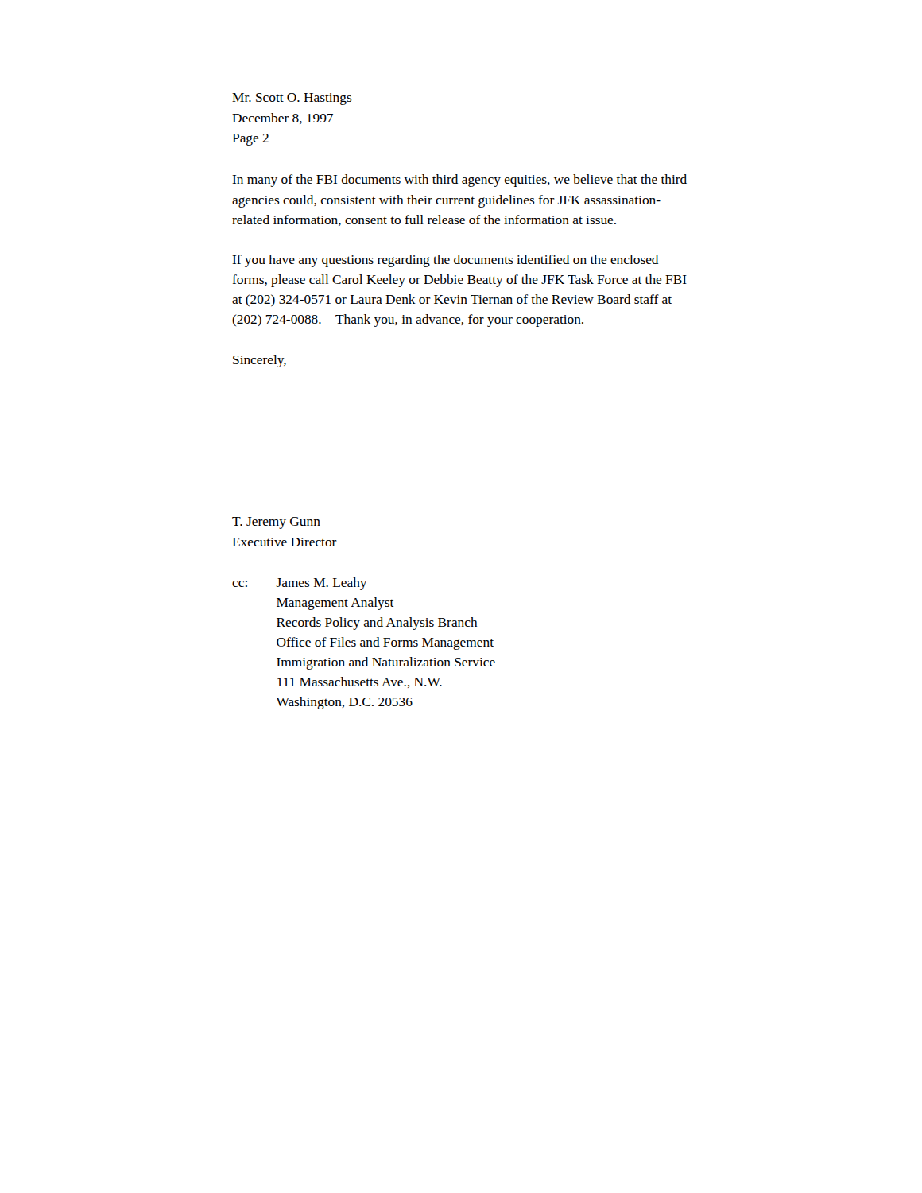Mr. Scott O. Hastings
December 8, 1997
Page 2
In many of the FBI documents with third agency equities, we believe that the third agencies could, consistent with their current guidelines for JFK assassination-related information, consent to full release of the information at issue.
If you have any questions regarding the documents identified on the enclosed forms, please call Carol Keeley or Debbie Beatty of the JFK Task Force at the FBI at (202) 324-0571 or Laura Denk or Kevin Tiernan of the Review Board staff at (202) 724-0088. Thank you, in advance, for your cooperation.
Sincerely,
T. Jeremy Gunn
Executive Director
cc:
James M. Leahy
Management Analyst
Records Policy and Analysis Branch
Office of Files and Forms Management
Immigration and Naturalization Service
111 Massachusetts Ave., N.W.
Washington, D.C. 20536